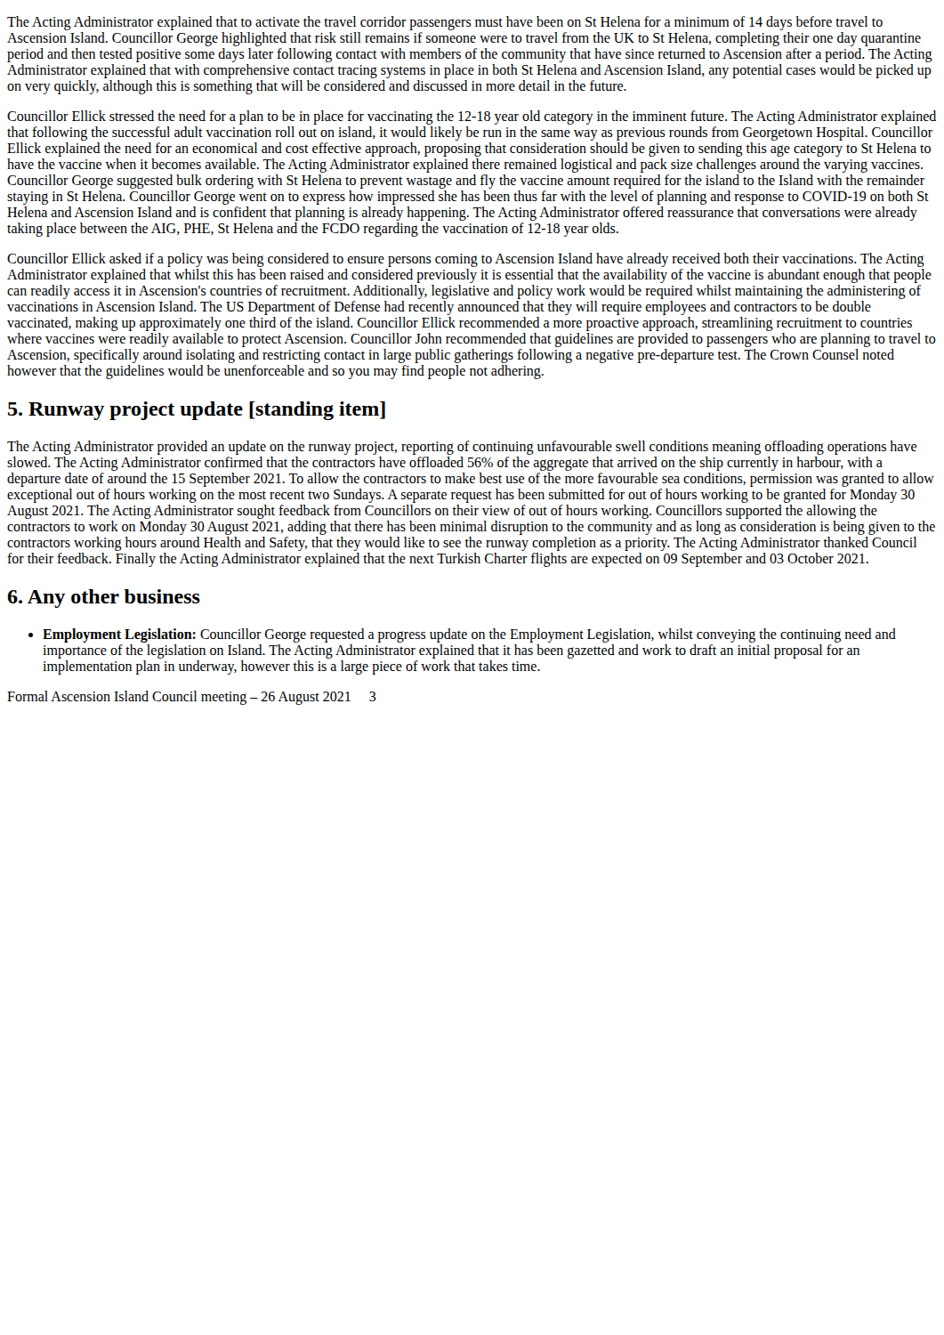The Acting Administrator explained that to activate the travel corridor passengers must have been on St Helena for a minimum of 14 days before travel to Ascension Island. Councillor George highlighted that risk still remains if someone were to travel from the UK to St Helena, completing their one day quarantine period and then tested positive some days later following contact with members of the community that have since returned to Ascension after a period. The Acting Administrator explained that with comprehensive contact tracing systems in place in both St Helena and Ascension Island, any potential cases would be picked up on very quickly, although this is something that will be considered and discussed in more detail in the future.
Councillor Ellick stressed the need for a plan to be in place for vaccinating the 12-18 year old category in the imminent future. The Acting Administrator explained that following the successful adult vaccination roll out on island, it would likely be run in the same way as previous rounds from Georgetown Hospital. Councillor Ellick explained the need for an economical and cost effective approach, proposing that consideration should be given to sending this age category to St Helena to have the vaccine when it becomes available. The Acting Administrator explained there remained logistical and pack size challenges around the varying vaccines. Councillor George suggested bulk ordering with St Helena to prevent wastage and fly the vaccine amount required for the island to the Island with the remainder staying in St Helena. Councillor George went on to express how impressed she has been thus far with the level of planning and response to COVID-19 on both St Helena and Ascension Island and is confident that planning is already happening. The Acting Administrator offered reassurance that conversations were already taking place between the AIG, PHE, St Helena and the FCDO regarding the vaccination of 12-18 year olds.
Councillor Ellick asked if a policy was being considered to ensure persons coming to Ascension Island have already received both their vaccinations. The Acting Administrator explained that whilst this has been raised and considered previously it is essential that the availability of the vaccine is abundant enough that people can readily access it in Ascension's countries of recruitment. Additionally, legislative and policy work would be required whilst maintaining the administering of vaccinations in Ascension Island. The US Department of Defense had recently announced that they will require employees and contractors to be double vaccinated, making up approximately one third of the island. Councillor Ellick recommended a more proactive approach, streamlining recruitment to countries where vaccines were readily available to protect Ascension. Councillor John recommended that guidelines are provided to passengers who are planning to travel to Ascension, specifically around isolating and restricting contact in large public gatherings following a negative pre-departure test. The Crown Counsel noted however that the guidelines would be unenforceable and so you may find people not adhering.
5. Runway project update [standing item]
The Acting Administrator provided an update on the runway project, reporting of continuing unfavourable swell conditions meaning offloading operations have slowed. The Acting Administrator confirmed that the contractors have offloaded 56% of the aggregate that arrived on the ship currently in harbour, with a departure date of around the 15 September 2021. To allow the contractors to make best use of the more favourable sea conditions, permission was granted to allow exceptional out of hours working on the most recent two Sundays. A separate request has been submitted for out of hours working to be granted for Monday 30 August 2021. The Acting Administrator sought feedback from Councillors on their view of out of hours working. Councillors supported the allowing the contractors to work on Monday 30 August 2021, adding that there has been minimal disruption to the community and as long as consideration is being given to the contractors working hours around Health and Safety, that they would like to see the runway completion as a priority. The Acting Administrator thanked Council for their feedback. Finally the Acting Administrator explained that the next Turkish Charter flights are expected on 09 September and 03 October 2021.
6. Any other business
Employment Legislation: Councillor George requested a progress update on the Employment Legislation, whilst conveying the continuing need and importance of the legislation on Island. The Acting Administrator explained that it has been gazetted and work to draft an initial proposal for an implementation plan in underway, however this is a large piece of work that takes time.
Formal Ascension Island Council meeting – 26 August 2021 3